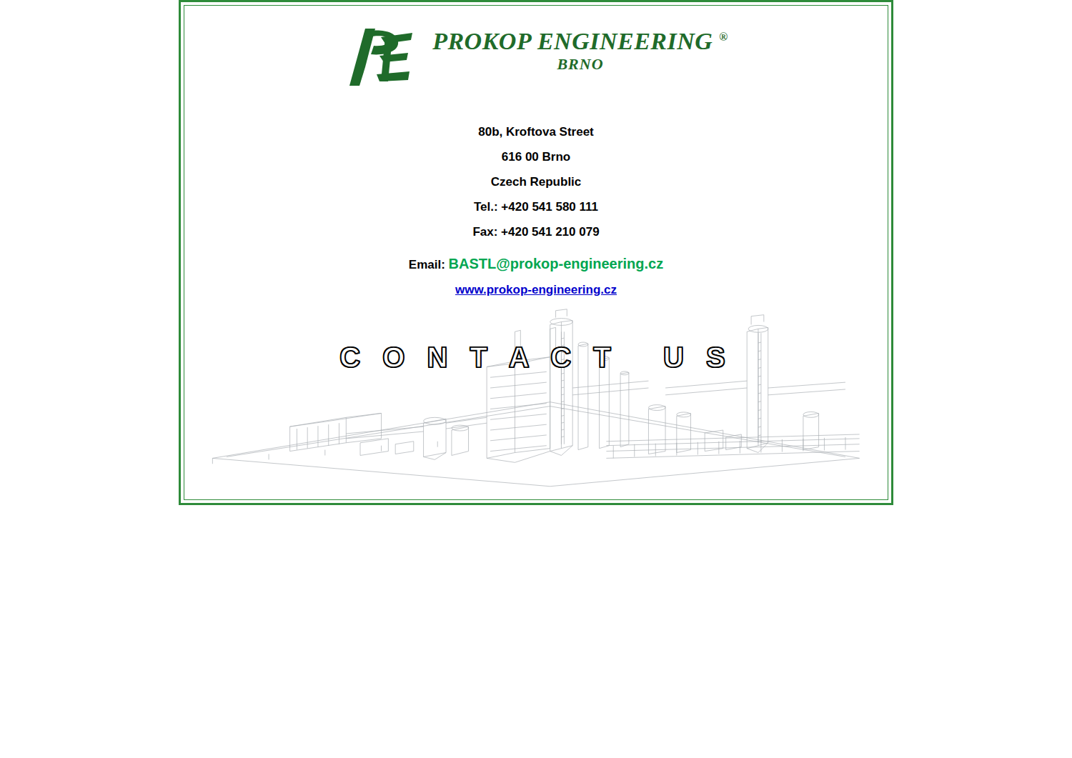PROKOP ENGINEERING ®
BRNO
80b, Kroftova Street
616 00 Brno
Czech Republic
Tel.: +420 541 580 111
Fax: +420 541 210 079
Email: BASTL@prokop-engineering.cz
www.prokop-engineering.cz
C O N T A C T U S